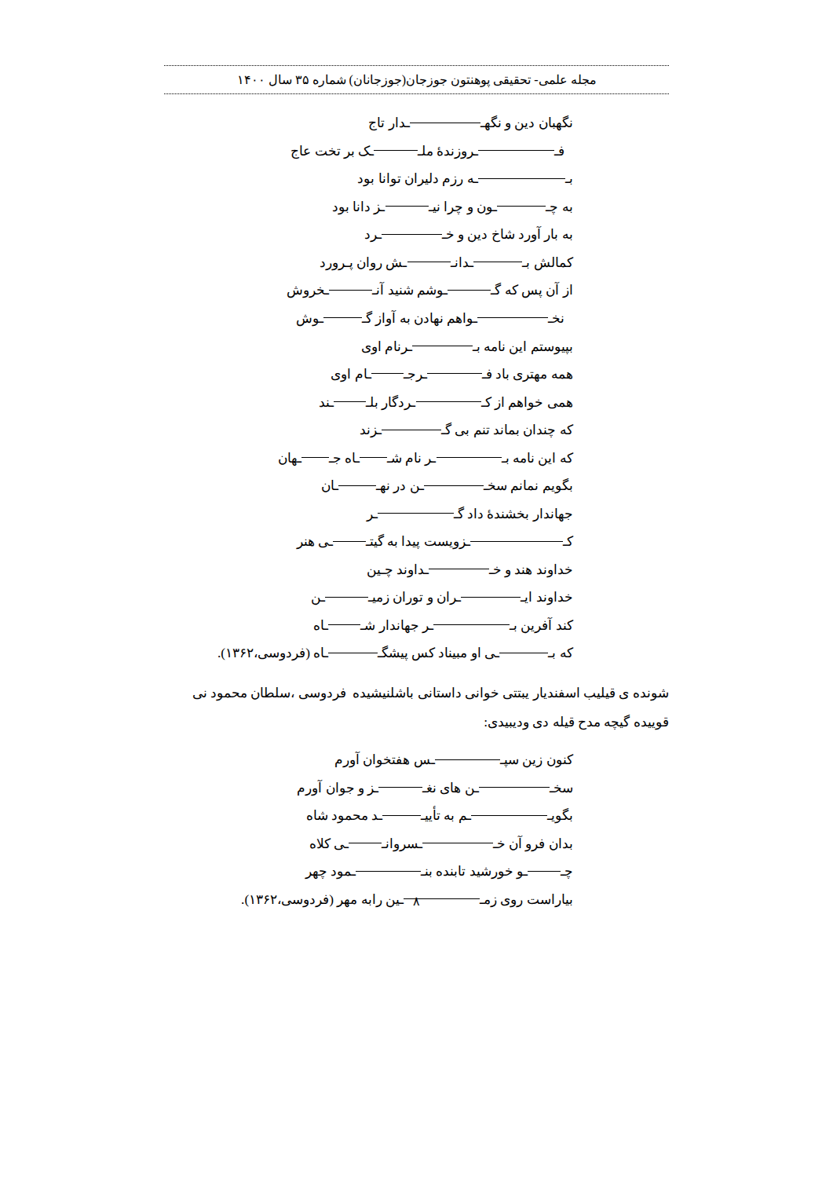مجله علمی- تحقیقی پوهنتون جوزجان(جوزجانان) شماره ۳۵ سال ۱۴۰۰
نگهبان دین و نگهـ ـدار تاج
فـ ـروزندۀ ملـ ـک بر تخت عاج
بـ ـه رزم دلیران توانا بود
به چـ ـون و چرا نیـ ـز دانا بود
به بار آورد شاخ دین و خـ ـرد
کمالش بـ ـدانـ ـش روان پـرورد
از آن پس که گـ ـوشم شنید آنـ ـخروش
نخـ ـواهم نهادن به آواز گـ ـوش
بپیوستم این نامه بـ ـرنام اوی
همه مهتری باد فـ ـرجـ ـام اوی
همی خواهم از کـ ـردگار بلـ ـند
که چندان بماند تنم بی گـ ـزند
که این نامه بـ ـر نام شـ ـاه جـ ـهان
بگویم نمانم سخـ ـن در نهـ ـان
جهاندار بخشندۀ داد گـ ـر
کـ ـزویست پیدا به گیتـ ـی هنر
خداوند هند و خـ ـداوند چـین
خداوند ایـ ـران و توران زمیـ ـن
کند آفرین بـ ـر جهاندار شـ ـاه
که بـ ـی او مبیناد کس پیشگـ ـاه (فردوسی،۱۳۶۲).
شونده ی قیلیب اسفندیار یبتتی خوانی داستانی باشلنیشیده فردوسی ،سلطان محمود نی قوییده گیچه مدح قیله دی ودیبیدی:
کنون زین سپـ ـس هفتخوان آورم
سخـ ـن های نغـ ـز و جوان آورم
بگویـ ـم به تأییـ ـد محمود شاه
بدان فرو آن خـ ـسروانـ ـی کلاه
چـ ـو خورشید تابنده بنـ ـمود چهر
بیاراست روی زمـ ـین رابه مهر (فردوسی،۱۳۶۲).
۸